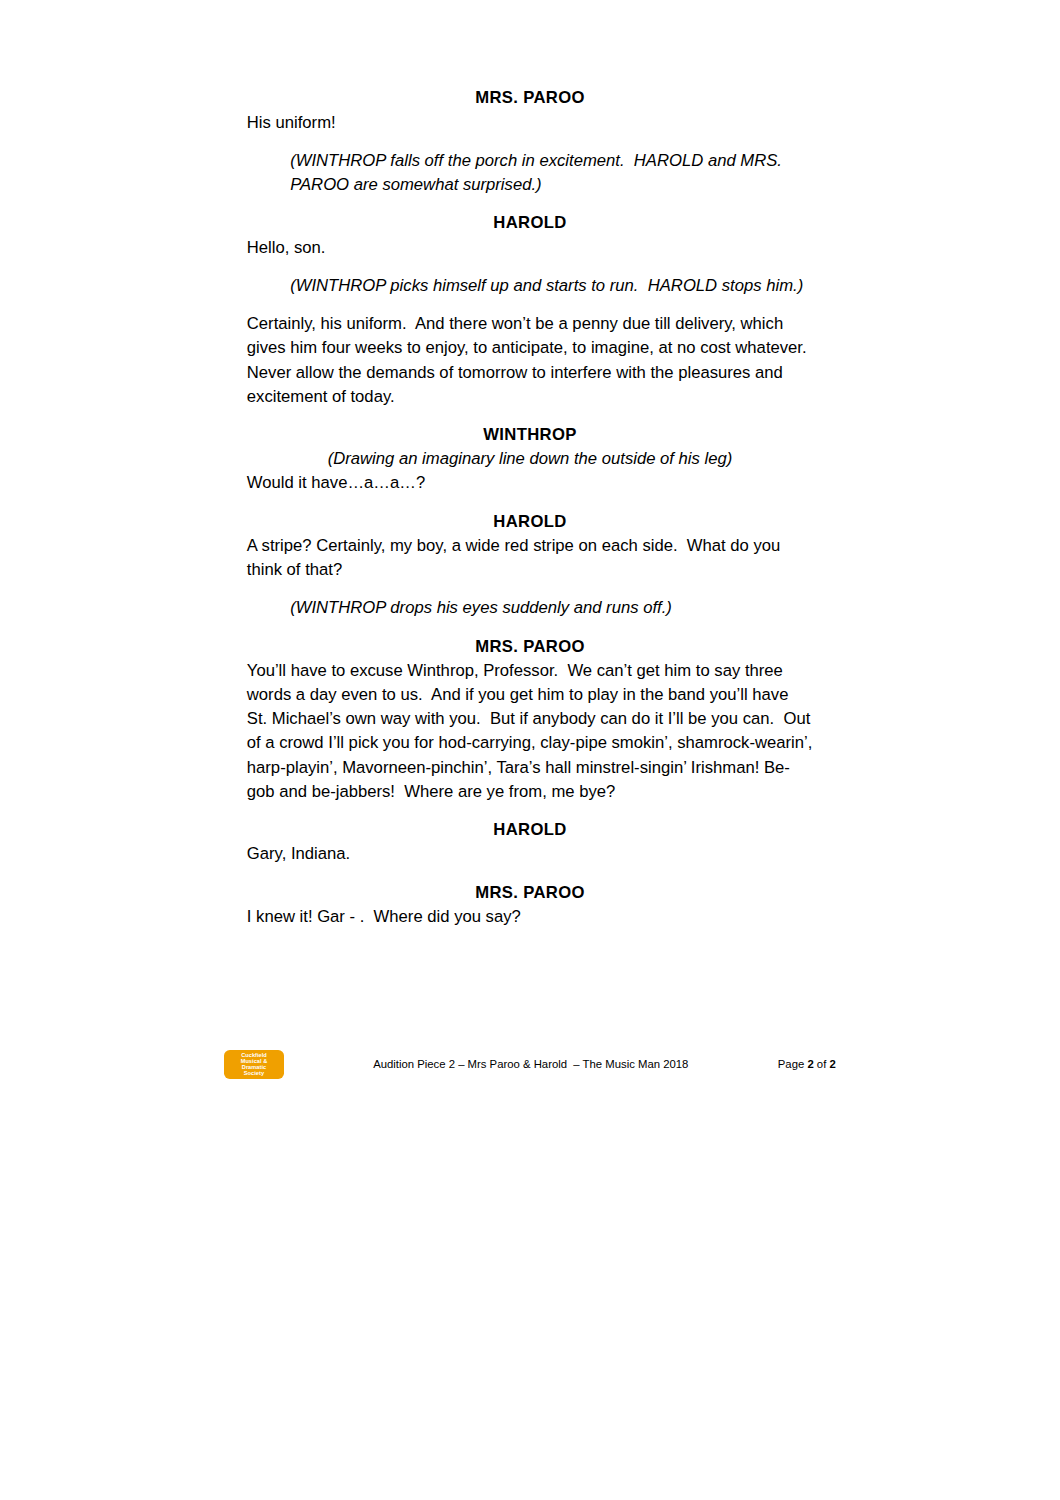MRS. PAROO
His uniform!
(WINTHROP falls off the porch in excitement. HAROLD and MRS. PAROO are somewhat surprised.)
HAROLD
Hello, son.
(WINTHROP picks himself up and starts to run. HAROLD stops him.)
Certainly, his uniform. And there won’t be a penny due till delivery, which gives him four weeks to enjoy, to anticipate, to imagine, at no cost whatever. Never allow the demands of tomorrow to interfere with the pleasures and excitement of today.
WINTHROP
(Drawing an imaginary line down the outside of his leg)
Would it have…a…a…?
HAROLD
A stripe? Certainly, my boy, a wide red stripe on each side. What do you think of that?
(WINTHROP drops his eyes suddenly and runs off.)
MRS. PAROO
You’ll have to excuse Winthrop, Professor. We can’t get him to say three words a day even to us. And if you get him to play in the band you’ll have St. Michael’s own way with you. But if anybody can do it I’ll be you can. Out of a crowd I’ll pick you for hod-carrying, clay-pipe smokin’, shamrock-wearin’, harp-playin’, Mavorneen-pinchin’, Tara’s hall minstrel-singin’ Irishman! Be-gob and be-jabbers! Where are ye from, me bye?
HAROLD
Gary, Indiana.
MRS. PAROO
I knew it! Gar - . Where did you say?
Cuckfield
Musical &
Dramatic
Society Audition Piece 2 – Mrs Paroo & Harold – The Music Man 2018 Page 2 of 2